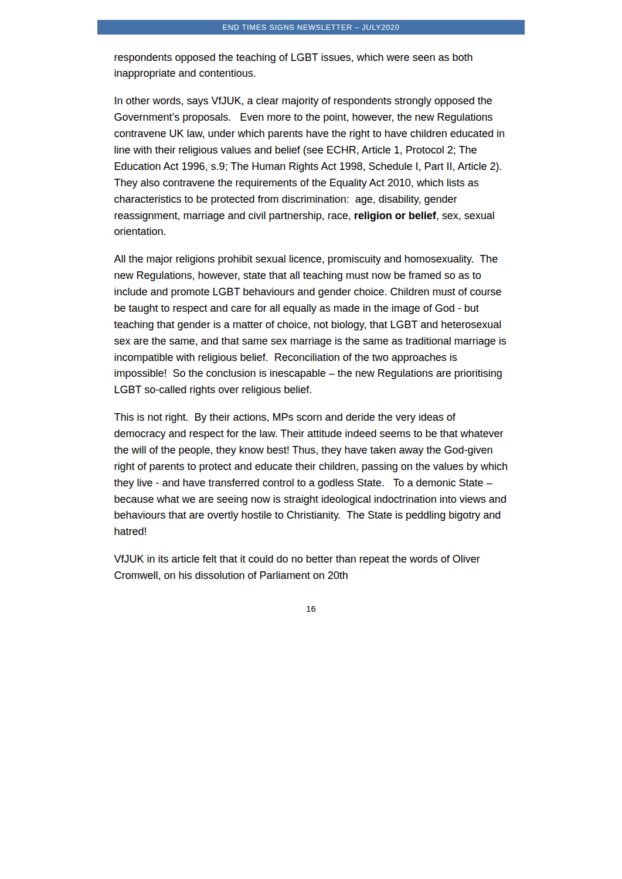END TIMES SIGNS NEWSLETTER – JULY2020
respondents opposed the teaching of LGBT issues, which were seen as both inappropriate and contentious.
In other words, says VfJUK, a clear majority of respondents strongly opposed the Government’s proposals. Even more to the point, however, the new Regulations contravene UK law, under which parents have the right to have children educated in line with their religious values and belief (see ECHR, Article 1, Protocol 2; The Education Act 1996, s.9; The Human Rights Act 1998, Schedule I, Part II, Article 2). They also contravene the requirements of the Equality Act 2010, which lists as characteristics to be protected from discrimination: age, disability, gender reassignment, marriage and civil partnership, race, religion or belief, sex, sexual orientation.
All the major religions prohibit sexual licence, promiscuity and homosexuality. The new Regulations, however, state that all teaching must now be framed so as to include and promote LGBT behaviours and gender choice. Children must of course be taught to respect and care for all equally as made in the image of God - but teaching that gender is a matter of choice, not biology, that LGBT and heterosexual sex are the same, and that same sex marriage is the same as traditional marriage is incompatible with religious belief. Reconciliation of the two approaches is impossible! So the conclusion is inescapable – the new Regulations are prioritising LGBT so-called rights over religious belief.
This is not right. By their actions, MPs scorn and deride the very ideas of democracy and respect for the law. Their attitude indeed seems to be that whatever the will of the people, they know best! Thus, they have taken away the God-given right of parents to protect and educate their children, passing on the values by which they live - and have transferred control to a godless State. To a demonic State – because what we are seeing now is straight ideological indoctrination into views and behaviours that are overtly hostile to Christianity. The State is peddling bigotry and hatred!
VfJUK in its article felt that it could do no better than repeat the words of Oliver Cromwell, on his dissolution of Parliament on 20th
16